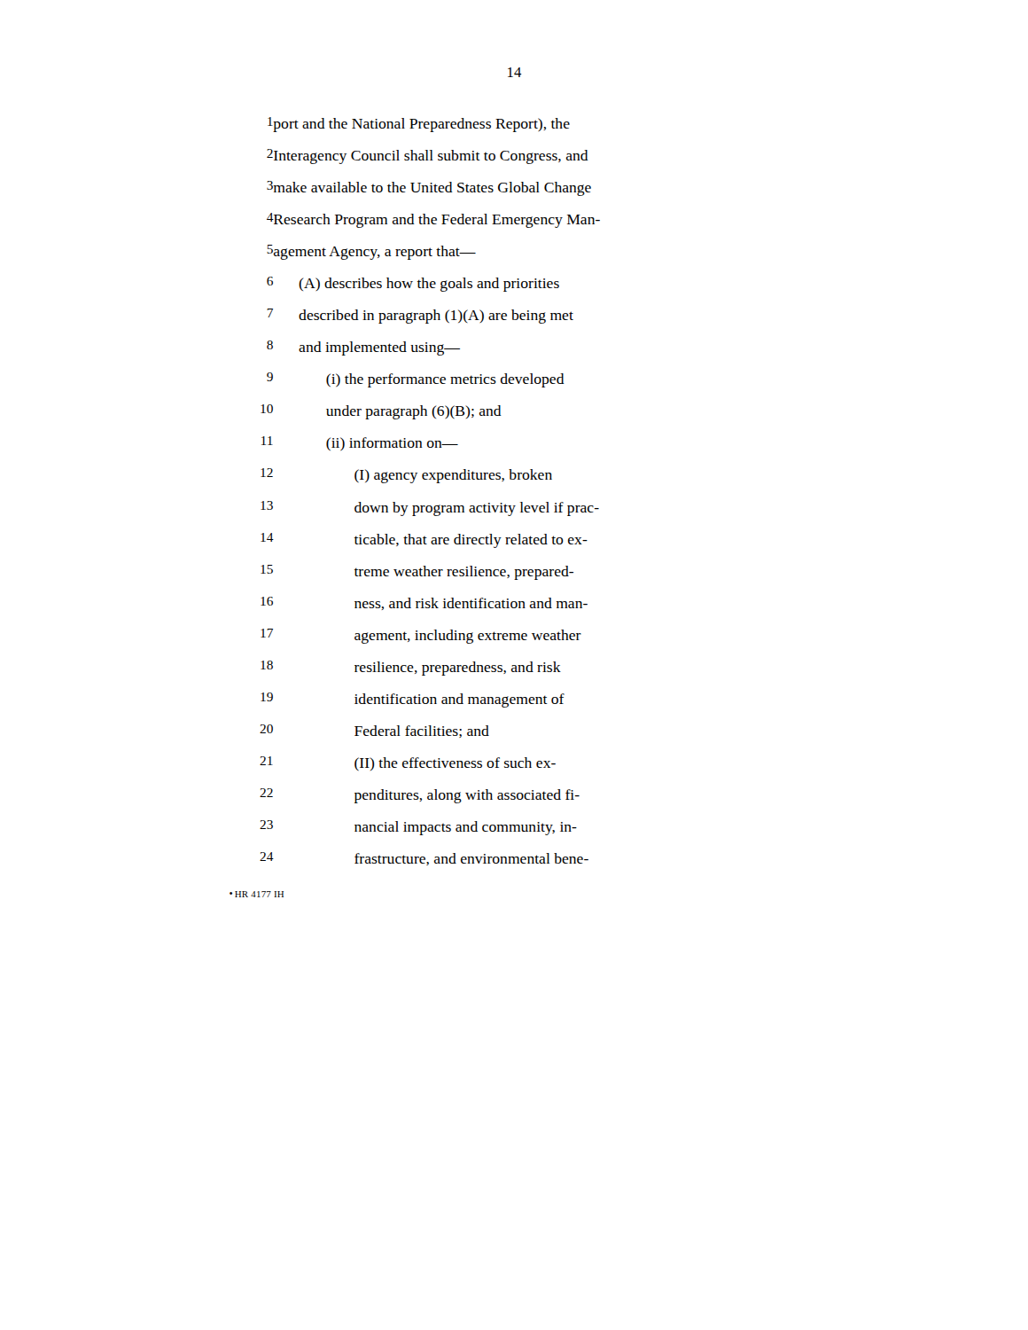14
| 1 | port and the National Preparedness Report), the |
| 2 | Interagency Council shall submit to Congress, and |
| 3 | make available to the United States Global Change |
| 4 | Research Program and the Federal Emergency Man- |
| 5 | agement Agency, a report that— |
| 6 | (A) describes how the goals and priorities |
| 7 | described in paragraph (1)(A) are being met |
| 8 | and implemented using— |
| 9 | (i) the performance metrics developed |
| 10 | under paragraph (6)(B); and |
| 11 | (ii) information on— |
| 12 | (I) agency expenditures, broken |
| 13 | down by program activity level if prac- |
| 14 | ticable, that are directly related to ex- |
| 15 | treme weather resilience, prepared- |
| 16 | ness, and risk identification and man- |
| 17 | agement, including extreme weather |
| 18 | resilience, preparedness, and risk |
| 19 | identification and management of |
| 20 | Federal facilities; and |
| 21 | (II) the effectiveness of such ex- |
| 22 | penditures, along with associated fi- |
| 23 | nancial impacts and community, in- |
| 24 | frastructure, and environmental bene- |
•HR 4177 IH